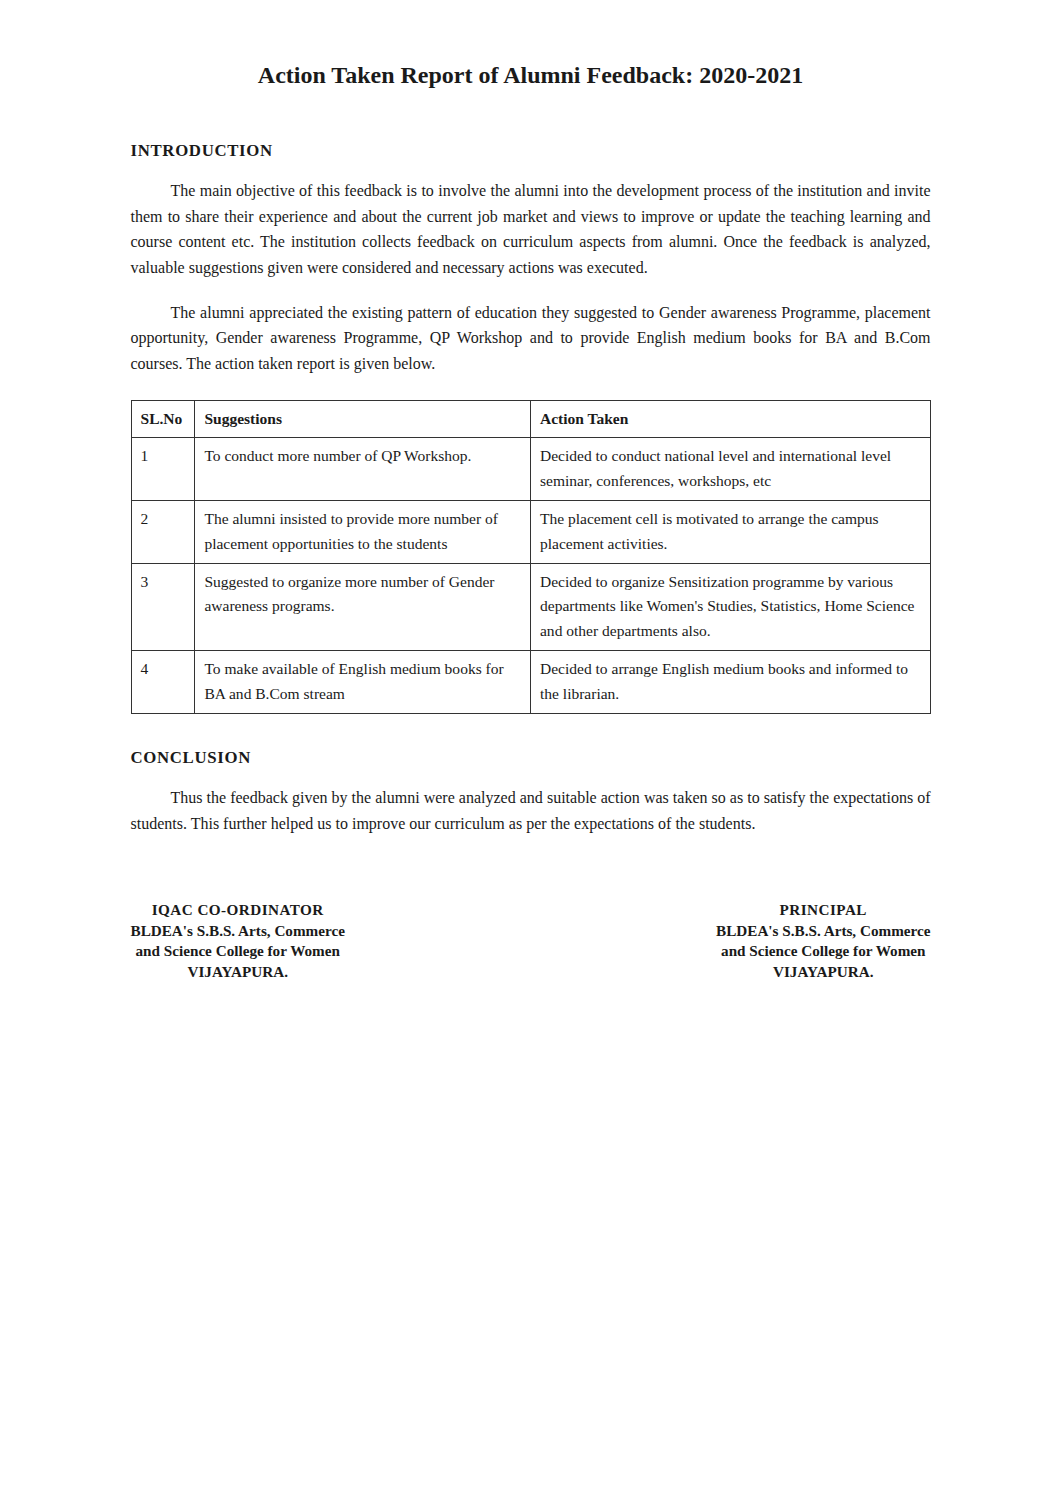Action Taken Report of Alumni Feedback: 2020-2021
INTRODUCTION
The main objective of this feedback is to involve the alumni into the development process of the institution and invite them to share their experience and about the current job market and views to improve or update the teaching learning and course content etc. The institution collects feedback on curriculum aspects from alumni. Once the feedback is analyzed, valuable suggestions given were considered and necessary actions was executed.
The alumni appreciated the existing pattern of education they suggested to Gender awareness Programme, placement opportunity, Gender awareness Programme, QP Workshop and to provide English medium books for BA and B.Com courses. The action taken report is given below.
| SL.No | Suggestions | Action Taken |
| --- | --- | --- |
| 1 | To conduct more number of QP Workshop. | Decided to conduct national level and international level seminar, conferences, workshops, etc |
| 2 | The alumni insisted to provide more number of placement opportunities to the students | The placement cell is motivated to arrange the campus placement activities. |
| 3 | Suggested to organize more number of Gender awareness programs. | Decided to organize Sensitization programme by various departments like Women's Studies, Statistics, Home Science and other departments also. |
| 4 | To make available of English medium books for BA and B.Com stream | Decided to arrange English medium books and informed to the librarian. |
CONCLUSION
Thus the feedback given by the alumni were analyzed and suitable action was taken so as to satisfy the expectations of students. This further helped us to improve our curriculum as per the expectations of the students.
IQAC CO-ORDINATOR
BLDEA's S.B.S. Arts, Commerce
and Science College for Women
VIJAYAPURA.
PRINCIPAL
BLDEA's S.B.S. Arts, Commerce
and Science College for Women
VIJAYAPURA.